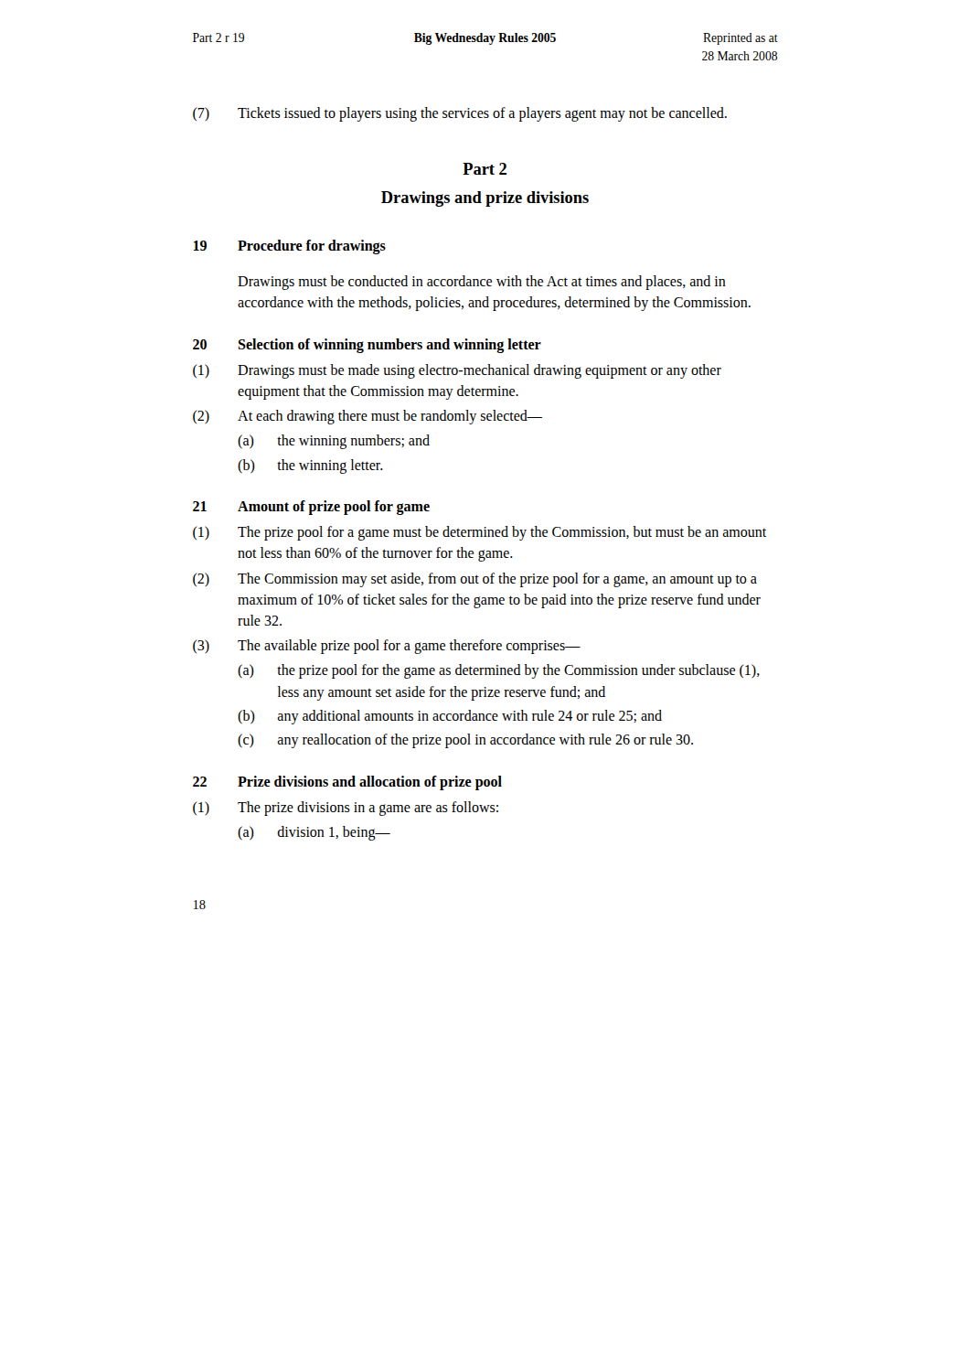Part 2 r 19
Big Wednesday Rules 2005
Reprinted as at 28 March 2008
(7) Tickets issued to players using the services of a players agent may not be cancelled.
Part 2
Drawings and prize divisions
19 Procedure for drawings
Drawings must be conducted in accordance with the Act at times and places, and in accordance with the methods, policies, and procedures, determined by the Commission.
20 Selection of winning numbers and winning letter
(1) Drawings must be made using electro-mechanical drawing equipment or any other equipment that the Commission may determine.
(2) At each drawing there must be randomly selected—
(a) the winning numbers; and
(b) the winning letter.
21 Amount of prize pool for game
(1) The prize pool for a game must be determined by the Commission, but must be an amount not less than 60% of the turnover for the game.
(2) The Commission may set aside, from out of the prize pool for a game, an amount up to a maximum of 10% of ticket sales for the game to be paid into the prize reserve fund under rule 32.
(3) The available prize pool for a game therefore comprises—
(a) the prize pool for the game as determined by the Commission under subclause (1), less any amount set aside for the prize reserve fund; and
(b) any additional amounts in accordance with rule 24 or rule 25; and
(c) any reallocation of the prize pool in accordance with rule 26 or rule 30.
22 Prize divisions and allocation of prize pool
(1) The prize divisions in a game are as follows:
(a) division 1, being—
18